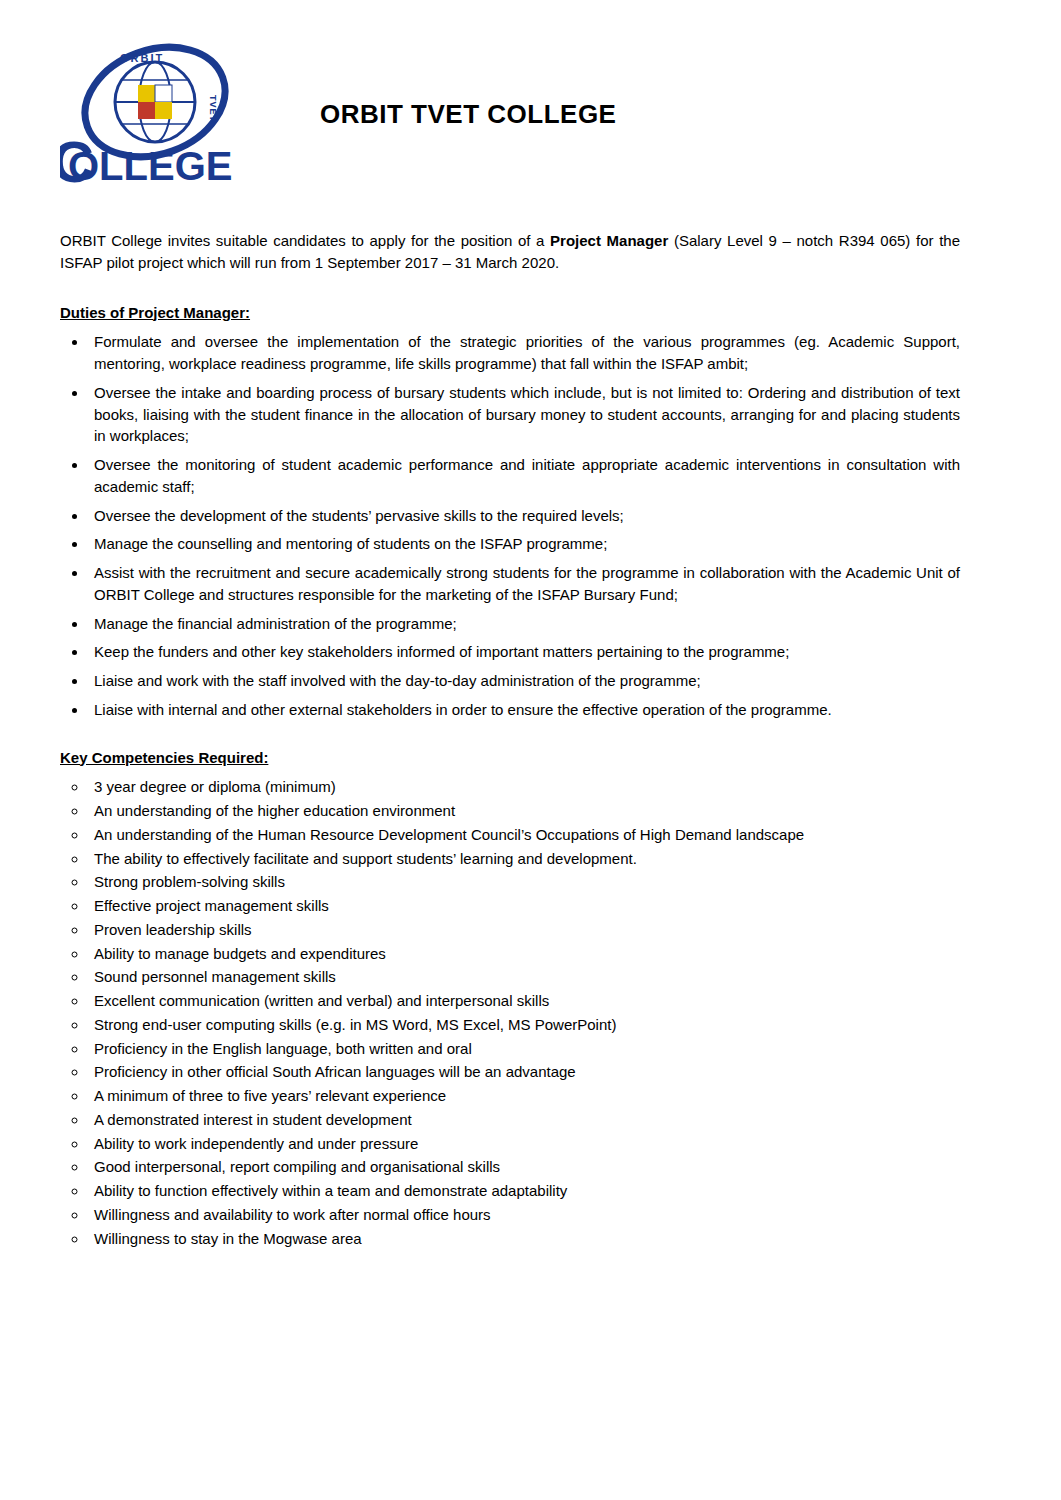ORBIT TVET OLLEGE C
ORBIT TVET COLLEGE
ORBIT College invites suitable candidates to apply for the position of a Project Manager (Salary Level 9 – notch R394 065) for the ISFAP pilot project which will run from 1 September 2017 – 31 March 2020.
Duties of Project Manager:
Formulate and oversee the implementation of the strategic priorities of the various programmes (eg. Academic Support, mentoring, workplace readiness programme, life skills programme) that fall within the ISFAP ambit;
Oversee the intake and boarding process of bursary students which include, but is not limited to: Ordering and distribution of text books, liaising with the student finance in the allocation of bursary money to student accounts, arranging for and placing students in workplaces;
Oversee the monitoring of student academic performance and initiate appropriate academic interventions in consultation with academic staff;
Oversee the development of the students’ pervasive skills to the required levels;
Manage the counselling and mentoring of students on the ISFAP programme;
Assist with the recruitment and secure academically strong students for the programme in collaboration with the Academic Unit of ORBIT College and structures responsible for the marketing of the ISFAP Bursary Fund;
Manage the financial administration of the programme;
Keep the funders and other key stakeholders informed of important matters pertaining to the programme;
Liaise and work with the staff involved with the day-to-day administration of the programme;
Liaise with internal and other external stakeholders in order to ensure the effective operation of the programme.
Key Competencies Required:
3 year degree or diploma (minimum)
An understanding of the higher education environment
An understanding of the Human Resource Development Council’s Occupations of High Demand landscape
The ability to effectively facilitate and support students’ learning and development.
Strong problem-solving skills
Effective project management skills
Proven leadership skills
Ability to manage budgets and expenditures
Sound personnel management skills
Excellent communication (written and verbal) and interpersonal skills
Strong end-user computing skills (e.g. in MS Word, MS Excel, MS PowerPoint)
Proficiency in the English language, both written and oral
Proficiency in other official South African languages will be an advantage
A minimum of three to five years’ relevant experience
A demonstrated interest in student development
Ability to work independently and under pressure
Good interpersonal, report compiling and organisational skills
Ability to function effectively within a team and demonstrate adaptability
Willingness and availability to work after normal office hours
Willingness to stay in the Mogwase area